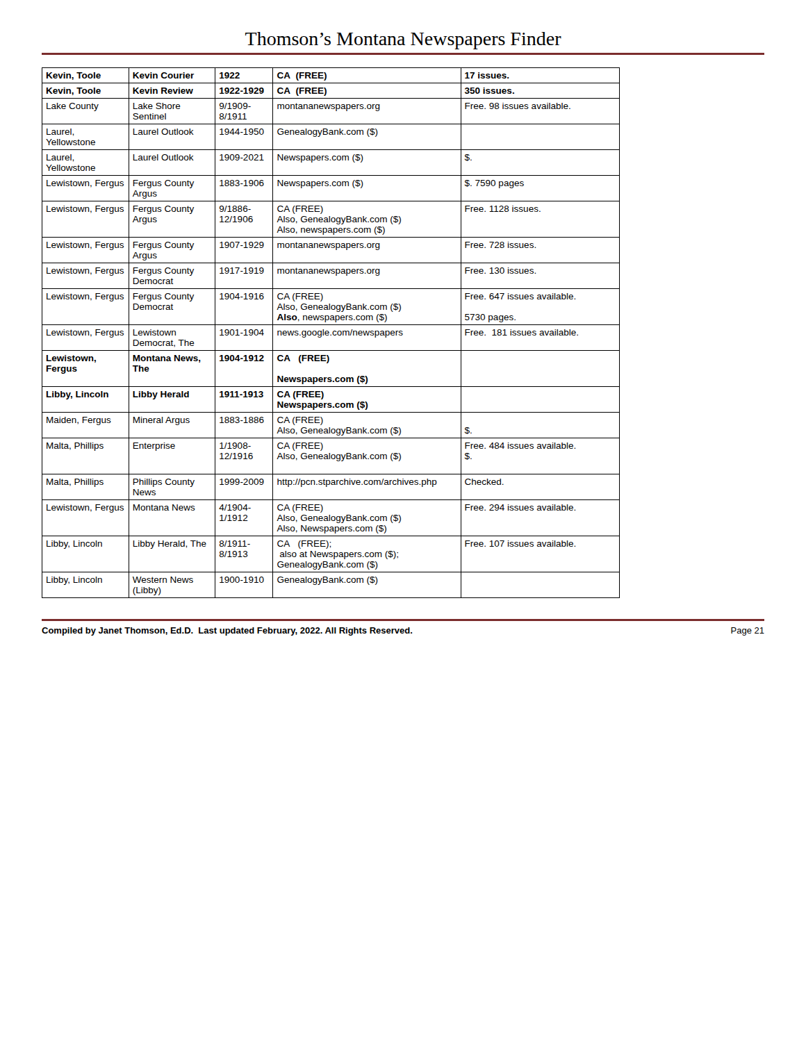Thomson’s Montana Newspapers Finder
| Kevin, Toole | Kevin Courier | 1922 | CA (FREE) | 17 issues. |
| Kevin, Toole | Kevin Review | 1922-1929 | CA (FREE) | 350 issues. |
| Lake County | Lake Shore Sentinel | 9/1909-8/1911 | montananewspapers.org | Free. 98 issues available. |
| Laurel, Yellowstone | Laurel Outlook | 1944-1950 | GenealogyBank.com ($) | |
| Laurel, Yellowstone | Laurel Outlook | 1909-2021 | Newspapers.com ($) | $. |
| Lewistown, Fergus | Fergus County Argus | 1883-1906 | Newspapers.com ($) | $. 7590 pages |
| Lewistown, Fergus | Fergus County Argus | 9/1886-12/1906 | CA (FREE) Also, GenealogyBank.com ($) Also, newspapers.com ($) | Free. 1128 issues. |
| Lewistown, Fergus | Fergus County Argus | 1907-1929 | montananewspapers.org | Free. 728 issues. |
| Lewistown, Fergus | Fergus County Democrat | 1917-1919 | montananewspapers.org | Free. 130 issues. |
| Lewistown, Fergus | Fergus County Democrat | 1904-1916 | CA (FREE) Also, GenealogyBank.com ($) Also , newspapers.com ($) | Free. 647 issues available. 5730 pages. |
| Lewistown, Fergus | Lewistown Democrat, The | 1901-1904 | news.google.com/newspapers | Free. 181 issues available. |
| Lewistown, Fergus | Montana News, The | 1904-1912 | CA (FREE) Newspapers.com ($) | |
| Libby, Lincoln | Libby Herald | 1911-1913 | CA (FREE) Newspapers.com ($) | |
| Maiden, Fergus | Mineral Argus | 1883-1886 | CA (FREE) Also, GenealogyBank.com ($) | $. | |
| Malta, Phillips | Enterprise | 1/1908-12/1916 | CA (FREE) Also, GenealogyBank.com ($) | Free. 484 issues available. $. | |
| Malta, Phillips | Phillips County News | 1999-2009 | http://pcn.stparchive.com/archives.php | Checked. | |
| Lewistown, Fergus | Montana News | 4/1904-1/1912 | CA (FREE) Also, GenealogyBank.com ($) Also, Newspapers.com ($) | Free. 294 issues available. | |
| Libby, Lincoln | Libby Herald, The | 8/1911-8/1913 | CA (FREE); also at Newspapers.com ($); GenealogyBank.com ($) | Free. 107 issues available. | |
| Libby, Lincoln | Western News (Libby) | 1900-1910 | GenealogyBank.com ($) | | |
Compiled by Janet Thomson, Ed.D. Last updated February, 2022. All Rights Reserved. Page 21